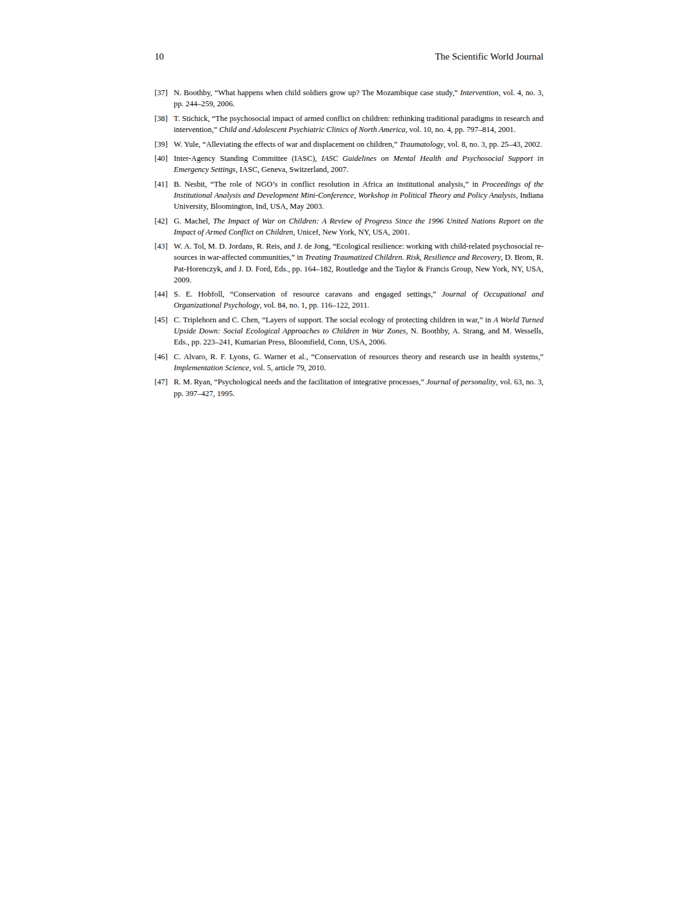10 The Scientific World Journal
[37] N. Boothby, “What happens when child soldiers grow up? The Mozambique case study,” Intervention, vol. 4, no. 3, pp. 244–259, 2006.
[38] T. Stichick, “The psychosocial impact of armed conflict on children: rethinking traditional paradigms in research and intervention,” Child and Adolescent Psychiatric Clinics of North America, vol. 10, no. 4, pp. 797–814, 2001.
[39] W. Yule, “Alleviating the effects of war and displacement on children,” Traumatology, vol. 8, no. 3, pp. 25–43, 2002.
[40] Inter-Agency Standing Committee (IASC), IASC Guidelines on Mental Health and Psychosocial Support in Emergency Settings, IASC, Geneva, Switzerland, 2007.
[41] B. Nesbit, “The role of NGO’s in conflict resolution in Africa an institutional analysis,” in Proceedings of the Institutional Analysis and Development Mini-Conference, Workshop in Political Theory and Policy Analysis, Indiana University, Bloomington, Ind, USA, May 2003.
[42] G. Machel, The Impact of War on Children: A Review of Progress Since the 1996 United Nations Report on the Impact of Armed Conflict on Children, Unicef, New York, NY, USA, 2001.
[43] W. A. Tol, M. D. Jordans, R. Reis, and J. de Jong, “Ecological resilience: working with child-related psychosocial resources in war-affected communities,” in Treating Traumatized Children. Risk, Resilience and Recovery, D. Brom, R. Pat-Horenczyk, and J. D. Ford, Eds., pp. 164–182, Routledge and the Taylor & Francis Group, New York, NY, USA, 2009.
[44] S. E. Hobfoll, “Conservation of resource caravans and engaged settings,” Journal of Occupational and Organizational Psychology, vol. 84, no. 1, pp. 116–122, 2011.
[45] C. Triplehorn and C. Chen, “Layers of support. The social ecology of protecting children in war,” in A World Turned Upside Down: Social Ecological Approaches to Children in War Zones, N. Boothby, A. Strang, and M. Wessells, Eds., pp. 223–241, Kumarian Press, Bloomfield, Conn, USA, 2006.
[46] C. Alvaro, R. F. Lyons, G. Warner et al., “Conservation of resources theory and research use in health systems,” Implementation Science, vol. 5, article 79, 2010.
[47] R. M. Ryan, “Psychological needs and the facilitation of integrative processes,” Journal of personality, vol. 63, no. 3, pp. 397–427, 1995.